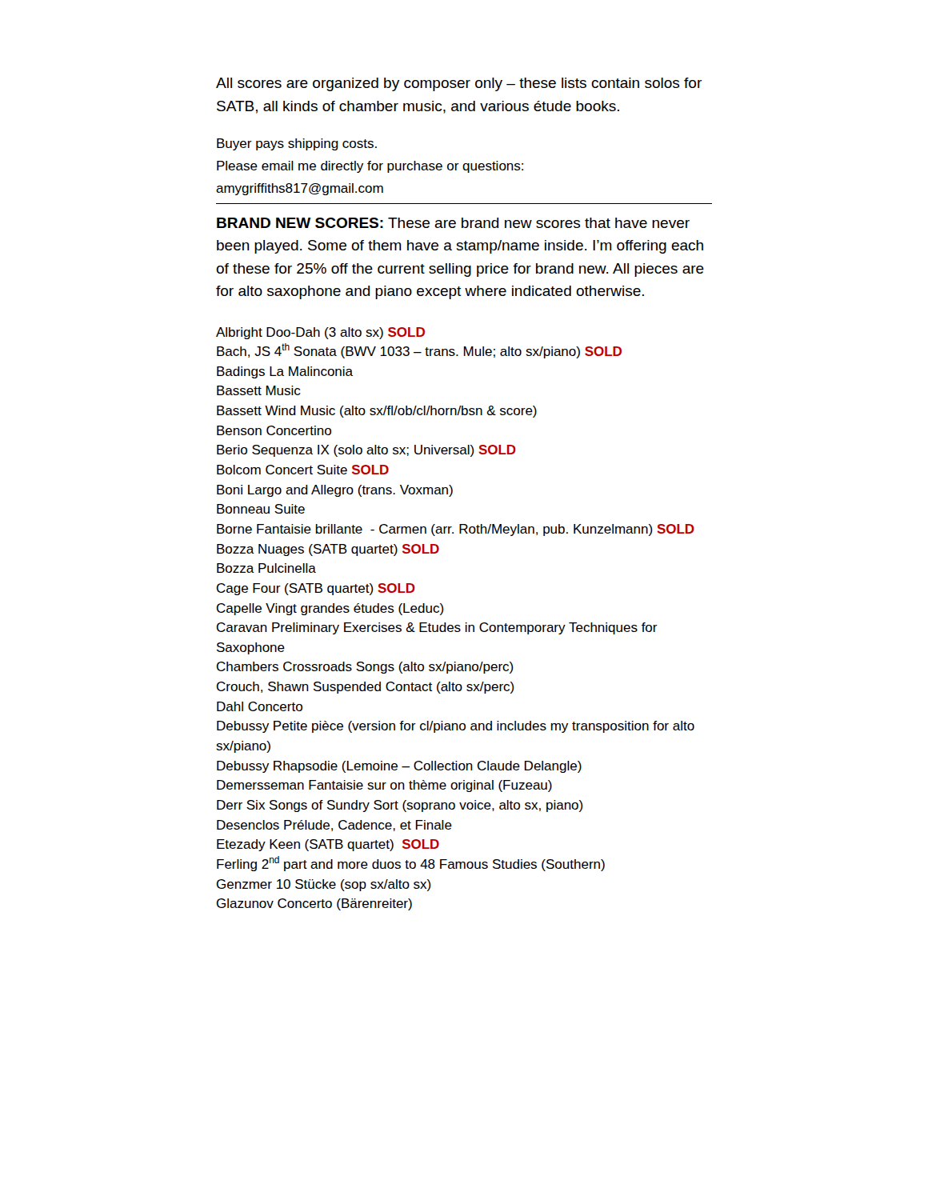All scores are organized by composer only – these lists contain solos for SATB, all kinds of chamber music, and various étude books.
Buyer pays shipping costs.
Please email me directly for purchase or questions:
amygriffiths817@gmail.com
BRAND NEW SCORES: These are brand new scores that have never been played. Some of them have a stamp/name inside. I’m offering each of these for 25% off the current selling price for brand new. All pieces are for alto saxophone and piano except where indicated otherwise.
Albright Doo-Dah (3 alto sx) SOLD
Bach, JS 4th Sonata (BWV 1033 – trans. Mule; alto sx/piano) SOLD
Badings La Malinconia
Bassett Music
Bassett Wind Music (alto sx/fl/ob/cl/horn/bsn & score)
Benson Concertino
Berio Sequenza IX (solo alto sx; Universal) SOLD
Bolcom Concert Suite SOLD
Boni Largo and Allegro (trans. Voxman)
Bonneau Suite
Borne Fantaisie brillante - Carmen (arr. Roth/Meylan, pub. Kunzelmann) SOLD
Bozza Nuages (SATB quartet) SOLD
Bozza Pulcinella
Cage Four (SATB quartet) SOLD
Capelle Vingt grandes études (Leduc)
Caravan Preliminary Exercises & Etudes in Contemporary Techniques for Saxophone
Chambers Crossroads Songs (alto sx/piano/perc)
Crouch, Shawn Suspended Contact (alto sx/perc)
Dahl Concerto
Debussy Petite pièce (version for cl/piano and includes my transposition for alto sx/piano)
Debussy Rhapsodie (Lemoine – Collection Claude Delangle)
Demersseman Fantaisie sur on thème original (Fuzeau)
Derr Six Songs of Sundry Sort (soprano voice, alto sx, piano)
Desenclos Prélude, Cadence, et Finale
Etezady Keen (SATB quartet) SOLD
Ferling 2nd part and more duos to 48 Famous Studies (Southern)
Genzmer 10 Stücke (sop sx/alto sx)
Glazunov Concerto (Bärenreiter)